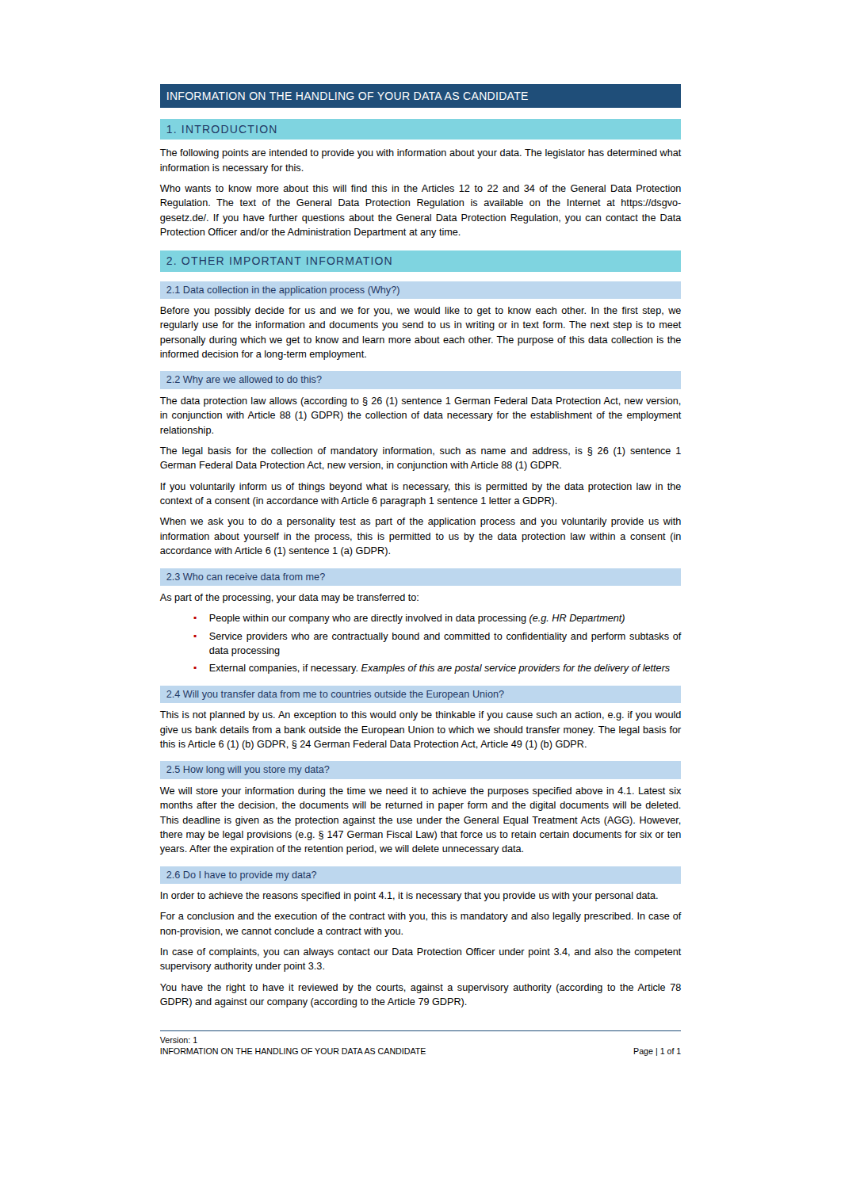INFORMATION ON THE HANDLING OF YOUR DATA AS CANDIDATE
1. INTRODUCTION
The following points are intended to provide you with information about your data. The legislator has determined what information is necessary for this.
Who wants to know more about this will find this in the Articles 12 to 22 and 34 of the General Data Protection Regulation. The text of the General Data Protection Regulation is available on the Internet at https://dsgvo-gesetz.de/. If you have further questions about the General Data Protection Regulation, you can contact the Data Protection Officer and/or the Administration Department at any time.
2. OTHER IMPORTANT INFORMATION
2.1 Data collection in the application process (Why?)
Before you possibly decide for us and we for you, we would like to get to know each other. In the first step, we regularly use for the information and documents you send to us in writing or in text form. The next step is to meet personally during which we get to know and learn more about each other. The purpose of this data collection is the informed decision for a long-term employment.
2.2 Why are we allowed to do this?
The data protection law allows (according to § 26 (1) sentence 1 German Federal Data Protection Act, new version, in conjunction with Article 88 (1) GDPR) the collection of data necessary for the establishment of the employment relationship.
The legal basis for the collection of mandatory information, such as name and address, is § 26 (1) sentence 1 German Federal Data Protection Act, new version, in conjunction with Article 88 (1) GDPR.
If you voluntarily inform us of things beyond what is necessary, this is permitted by the data protection law in the context of a consent (in accordance with Article 6 paragraph 1 sentence 1 letter a GDPR).
When we ask you to do a personality test as part of the application process and you voluntarily provide us with information about yourself in the process, this is permitted to us by the data protection law within a consent (in accordance with Article 6 (1) sentence 1 (a) GDPR).
2.3 Who can receive data from me?
As part of the processing, your data may be transferred to:
People within our company who are directly involved in data processing (e.g. HR Department)
Service providers who are contractually bound and committed to confidentiality and perform subtasks of data processing
External companies, if necessary. Examples of this are postal service providers for the delivery of letters
2.4 Will you transfer data from me to countries outside the European Union?
This is not planned by us. An exception to this would only be thinkable if you cause such an action, e.g. if you would give us bank details from a bank outside the European Union to which we should transfer money. The legal basis for this is Article 6 (1) (b) GDPR, § 24 German Federal Data Protection Act, Article 49 (1) (b) GDPR.
2.5 How long will you store my data?
We will store your information during the time we need it to achieve the purposes specified above in 4.1. Latest six months after the decision, the documents will be returned in paper form and the digital documents will be deleted. This deadline is given as the protection against the use under the General Equal Treatment Acts (AGG). However, there may be legal provisions (e.g. § 147 German Fiscal Law) that force us to retain certain documents for six or ten years. After the expiration of the retention period, we will delete unnecessary data.
2.6 Do I have to provide my data?
In order to achieve the reasons specified in point 4.1, it is necessary that you provide us with your personal data.
For a conclusion and the execution of the contract with you, this is mandatory and also legally prescribed. In case of non-provision, we cannot conclude a contract with you.
In case of complaints, you can always contact our Data Protection Officer under point 3.4, and also the competent supervisory authority under point 3.3.
You have the right to have it reviewed by the courts, against a supervisory authority (according to the Article 78 GDPR) and against our company (according to the Article 79 GDPR).
Version: 1
INFORMATION ON THE HANDLING OF YOUR DATA AS CANDIDATE
Page | 1 of 1